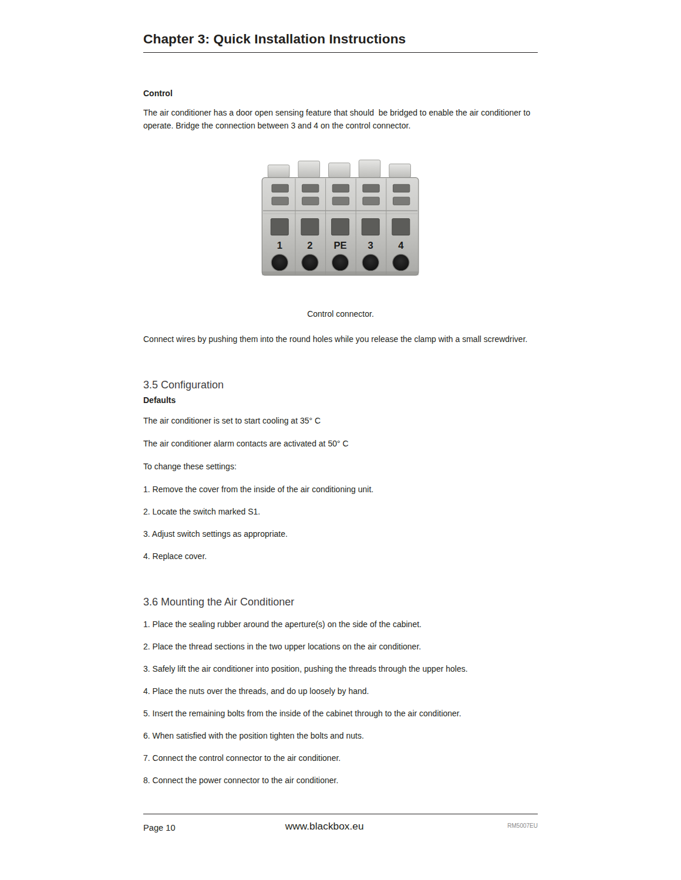Chapter 3: Quick Installation Instructions
Control
The air conditioner has a door open sensing feature that should be bridged to enable the air conditioner to operate. Bridge the connection between 3 and 4 on the control connector.
1 2 PE 3 4
Control connector.
Connect wires by pushing them into the round holes while you release the clamp with a small screwdriver.
3.5 Configuration
Defaults
The air conditioner is set to start cooling at 35° C
The air conditioner alarm contacts are activated at 50° C
To change these settings:
1. Remove the cover from the inside of the air conditioning unit.
2. Locate the switch marked S1.
3. Adjust switch settings as appropriate.
4. Replace cover.
3.6 Mounting the Air Conditioner
1. Place the sealing rubber around the aperture(s) on the side of the cabinet.
2. Place the thread sections in the two upper locations on the air conditioner.
3. Safely lift the air conditioner into position, pushing the threads through the upper holes.
4. Place the nuts over the threads, and do up loosely by hand.
5. Insert the remaining bolts from the inside of the cabinet through to the air conditioner.
6. When satisfied with the position tighten the bolts and nuts.
7. Connect the control connector to the air conditioner.
8. Connect the power connector to the air conditioner.
Page 10
www.blackbox.eu
RM5007EU